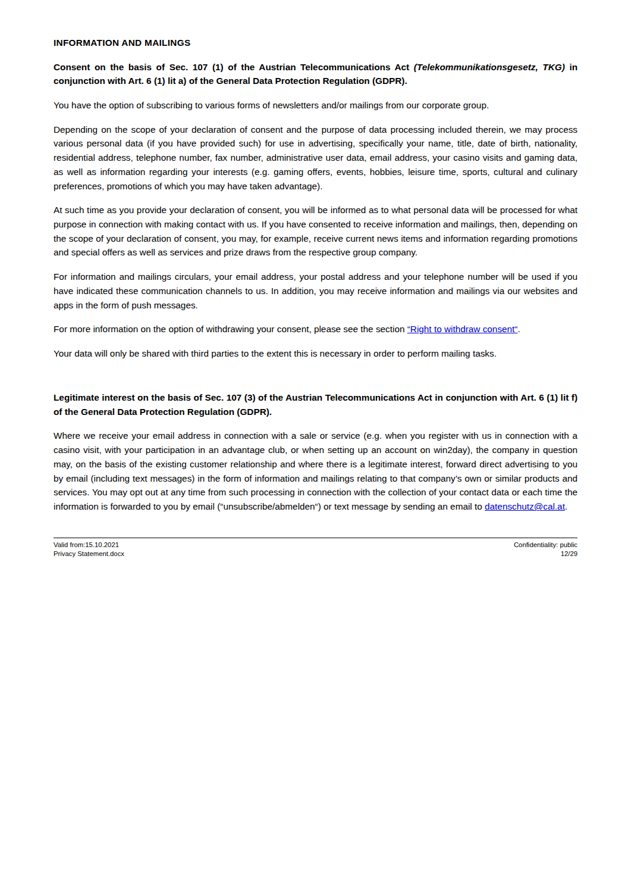INFORMATION AND MAILINGS
Consent on the basis of Sec. 107 (1) of the Austrian Telecommunications Act (Telekommunikationsgesetz, TKG) in conjunction with Art. 6 (1) lit a) of the General Data Protection Regulation (GDPR).
You have the option of subscribing to various forms of newsletters and/or mailings from our corporate group.
Depending on the scope of your declaration of consent and the purpose of data processing included therein, we may process various personal data (if you have provided such) for use in advertising, specifically your name, title, date of birth, nationality, residential address, telephone number, fax number, administrative user data, email address, your casino visits and gaming data, as well as information regarding your interests (e.g. gaming offers, events, hobbies, leisure time, sports, cultural and culinary preferences, promotions of which you may have taken advantage).
At such time as you provide your declaration of consent, you will be informed as to what personal data will be processed for what purpose in connection with making contact with us. If you have consented to receive information and mailings, then, depending on the scope of your declaration of consent, you may, for example, receive current news items and information regarding promotions and special offers as well as services and prize draws from the respective group company.
For information and mailings circulars, your email address, your postal address and your telephone number will be used if you have indicated these communication channels to us. In addition, you may receive information and mailings via our websites and apps in the form of push messages.
For more information on the option of withdrawing your consent, please see the section “Right to withdraw consent“.
Your data will only be shared with third parties to the extent this is necessary in order to perform mailing tasks.
Legitimate interest on the basis of Sec. 107 (3) of the Austrian Telecommunications Act in conjunction with Art. 6 (1) lit f) of the General Data Protection Regulation (GDPR).
Where we receive your email address in connection with a sale or service (e.g. when you register with us in connection with a casino visit, with your participation in an advantage club, or when setting up an account on win2day), the company in question may, on the basis of the existing customer relationship and where there is a legitimate interest, forward direct advertising to you by email (including text messages) in the form of information and mailings relating to that company’s own or similar products and services. You may opt out at any time from such processing in connection with the collection of your contact data or each time the information is forwarded to you by email (“unsubscribe/abmelden“) or text message by sending an email to datenschutz@cal.at.
Valid from:15.10.2021 Privacy Statement.docx
Confidentiality: public 12/29